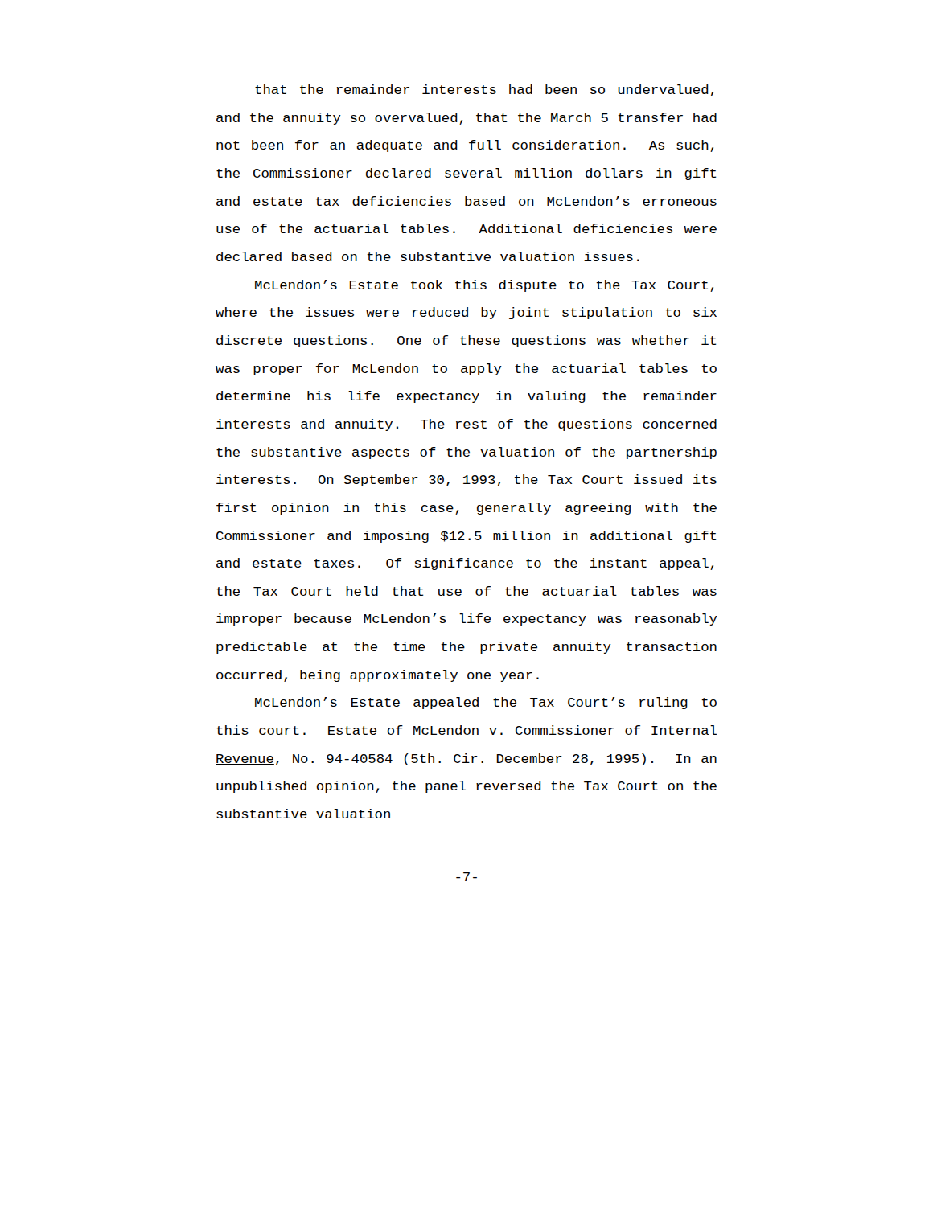that the remainder interests had been so undervalued, and the annuity so overvalued, that the March 5 transfer had not been for an adequate and full consideration. As such, the Commissioner declared several million dollars in gift and estate tax deficiencies based on McLendon’s erroneous use of the actuarial tables. Additional deficiencies were declared based on the substantive valuation issues.
McLendon’s Estate took this dispute to the Tax Court, where the issues were reduced by joint stipulation to six discrete questions. One of these questions was whether it was proper for McLendon to apply the actuarial tables to determine his life expectancy in valuing the remainder interests and annuity. The rest of the questions concerned the substantive aspects of the valuation of the partnership interests. On September 30, 1993, the Tax Court issued its first opinion in this case, generally agreeing with the Commissioner and imposing $12.5 million in additional gift and estate taxes. Of significance to the instant appeal, the Tax Court held that use of the actuarial tables was improper because McLendon’s life expectancy was reasonably predictable at the time the private annuity transaction occurred, being approximately one year.
McLendon’s Estate appealed the Tax Court’s ruling to this court. Estate of McLendon v. Commissioner of Internal Revenue, No. 94-40584 (5th. Cir. December 28, 1995). In an unpublished opinion, the panel reversed the Tax Court on the substantive valuation
-7-